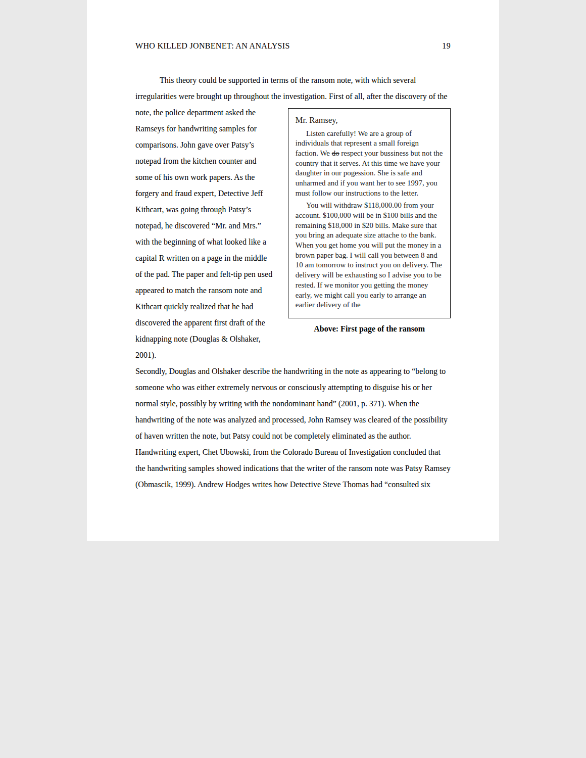Who Killed JonBenet: An Analysis 19
This theory could be supported in terms of the ransom note, with which several irregularities were brought up throughout the investigation. First of all, after the discovery of the
Mr. Ramsey,
Listen carefully! We are a group of individuals that represent a small foreign faction. We do respect your bussiness but not the country that it serves. At this time we have your daughter in our pogession. She is safe and unharmed and if you want her to see 1997, you must follow our instructions to the letter.
You will withdraw $118,000.00 from your account. $100,000 will be in $100 bills and the remaining $18,000 in $20 bills. Make sure that you bring an adequate size attache to the bank. When you get home you will put the money in a brown paper bag. I will call you between 8 and 10 am tomorrow to instruct you on delivery. The delivery will be exhausting so I advise you to be rested. If we monitor you getting the money early, we might call you early to arrange an earlier delivery of the
Above: First page of the ransom
note, the police department asked the Ramseys for handwriting samples for comparisons. John gave over Patsy’s notepad from the kitchen counter and some of his own work papers. As the forgery and fraud expert, Detective Jeff Kithcart, was going through Patsy’s notepad, he discovered “Mr. and Mrs.” with the beginning of what looked like a capital R written on a page in the middle of the pad. The paper and felt-tip pen used appeared to match the ransom note and Kithcart quickly realized that he had discovered the apparent first draft of the kidnapping note (Douglas & Olshaker, 2001).
Secondly, Douglas and Olshaker describe the handwriting in the note as appearing to “belong to someone who was either extremely nervous or consciously attempting to disguise his or her normal style, possibly by writing with the nondominant hand” (2001, p. 371). When the handwriting of the note was analyzed and processed, John Ramsey was cleared of the possibility of haven written the note, but Patsy could not be completely eliminated as the author. Handwriting expert, Chet Ubowski, from the Colorado Bureau of Investigation concluded that the handwriting samples showed indications that the writer of the ransom note was Patsy Ramsey (Obmascik, 1999). Andrew Hodges writes how Detective Steve Thomas had “consulted six